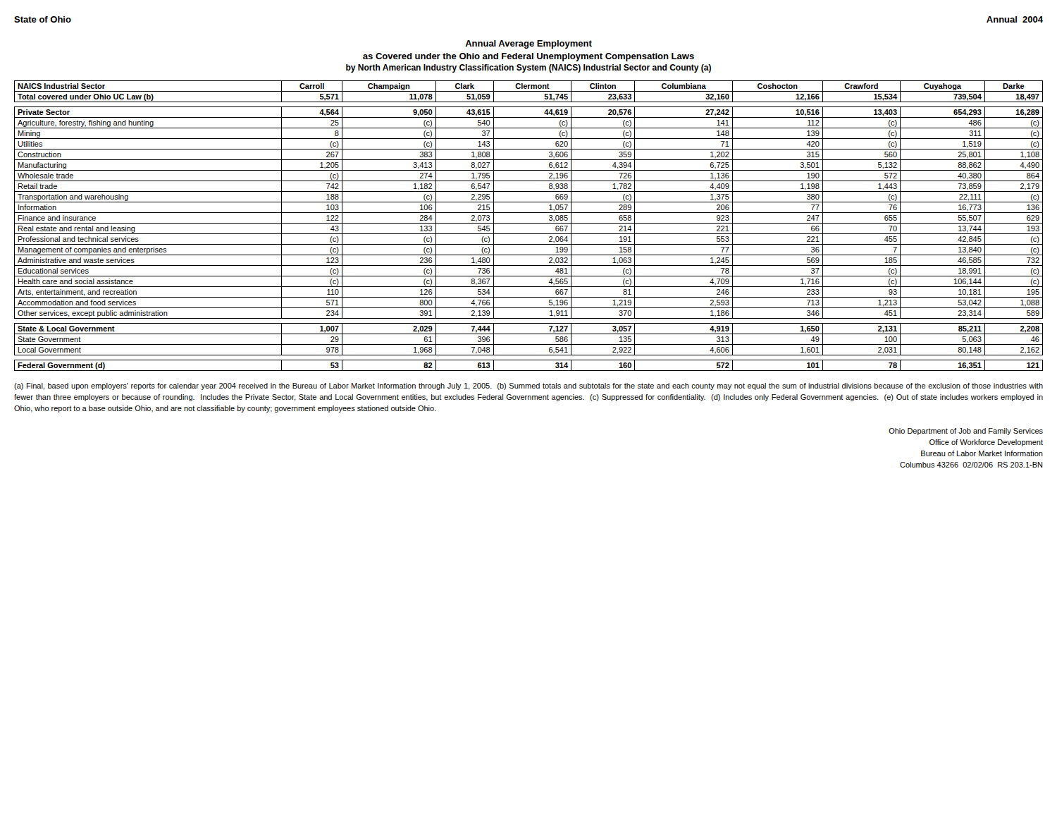State of Ohio
Annual 2004
Annual Average Employment
as Covered under the Ohio and Federal Unemployment Compensation Laws
by North American Industry Classification System (NAICS) Industrial Sector and County (a)
| NAICS Industrial Sector | Carroll | Champaign | Clark | Clermont | Clinton | Columbiana | Coshocton | Crawford | Cuyahoga | Darke |
| --- | --- | --- | --- | --- | --- | --- | --- | --- | --- | --- |
| Total covered under Ohio UC Law (b) | 5,571 | 11,078 | 51,059 | 51,745 | 23,633 | 32,160 | 12,166 | 15,534 | 739,504 | 18,497 |
| Private Sector | 4,564 | 9,050 | 43,615 | 44,619 | 20,576 | 27,242 | 10,516 | 13,403 | 654,293 | 16,289 |
| Agriculture, forestry, fishing and hunting | 25 | (c) | 540 | (c) | (c) | 141 | 112 | (c) | 486 | (c) |
| Mining | 8 | (c) | 37 | (c) | (c) | 148 | 139 | (c) | 311 | (c) |
| Utilities | (c) | (c) | 143 | 620 | (c) | 71 | 420 | (c) | 1,519 | (c) |
| Construction | 267 | 383 | 1,808 | 3,606 | 359 | 1,202 | 315 | 560 | 25,801 | 1,108 |
| Manufacturing | 1,205 | 3,413 | 8,027 | 6,612 | 4,394 | 6,725 | 3,501 | 5,132 | 88,862 | 4,490 |
| Wholesale trade | (c) | 274 | 1,795 | 2,196 | 726 | 1,136 | 190 | 572 | 40,380 | 864 |
| Retail trade | 742 | 1,182 | 6,547 | 8,938 | 1,782 | 4,409 | 1,198 | 1,443 | 73,859 | 2,179 |
| Transportation and warehousing | 188 | (c) | 2,295 | 669 | (c) | 1,375 | 380 | (c) | 22,111 | (c) |
| Information | 103 | 106 | 215 | 1,057 | 289 | 206 | 77 | 76 | 16,773 | 136 |
| Finance and insurance | 122 | 284 | 2,073 | 3,085 | 658 | 923 | 247 | 655 | 55,507 | 629 |
| Real estate and rental and leasing | 43 | 133 | 545 | 667 | 214 | 221 | 66 | 70 | 13,744 | 193 |
| Professional and technical services | (c) | (c) | (c) | 2,064 | 191 | 553 | 221 | 455 | 42,845 | (c) |
| Management of companies and enterprises | (c) | (c) | (c) | 199 | 158 | 77 | 36 | 7 | 13,840 | (c) |
| Administrative and waste services | 123 | 236 | 1,480 | 2,032 | 1,063 | 1,245 | 569 | 185 | 46,585 | 732 |
| Educational services | (c) | (c) | 736 | 481 | (c) | 78 | 37 | (c) | 18,991 | (c) |
| Health care and social assistance | (c) | (c) | 8,367 | 4,565 | (c) | 4,709 | 1,716 | (c) | 106,144 | (c) |
| Arts, entertainment, and recreation | 110 | 126 | 534 | 667 | 81 | 246 | 233 | 93 | 10,181 | 195 |
| Accommodation and food services | 571 | 800 | 4,766 | 5,196 | 1,219 | 2,593 | 713 | 1,213 | 53,042 | 1,088 |
| Other services, except public administration | 234 | 391 | 2,139 | 1,911 | 370 | 1,186 | 346 | 451 | 23,314 | 589 |
| State & Local Government | 1,007 | 2,029 | 7,444 | 7,127 | 3,057 | 4,919 | 1,650 | 2,131 | 85,211 | 2,208 |
| State Government | 29 | 61 | 396 | 586 | 135 | 313 | 49 | 100 | 5,063 | 46 |
| Local Government | 978 | 1,968 | 7,048 | 6,541 | 2,922 | 4,606 | 1,601 | 2,031 | 80,148 | 2,162 |
| Federal Government (d) | 53 | 82 | 613 | 314 | 160 | 572 | 101 | 78 | 16,351 | 121 |
(a) Final, based upon employers' reports for calendar year 2004 received in the Bureau of Labor Market Information through July 1, 2005. (b) Summed totals and subtotals for the state and each county may not equal the sum of industrial divisions because of the exclusion of those industries with fewer than three employers or because of rounding. Includes the Private Sector, State and Local Government entities, but excludes Federal Government agencies. (c) Suppressed for confidentiality. (d) Includes only Federal Government agencies. (e) Out of state includes workers employed in Ohio, who report to a base outside Ohio, and are not classifiable by county; government employees stationed outside Ohio.
Ohio Department of Job and Family Services
Office of Workforce Development
Bureau of Labor Market Information
Columbus 43266 02/02/06 RS 203.1-BN